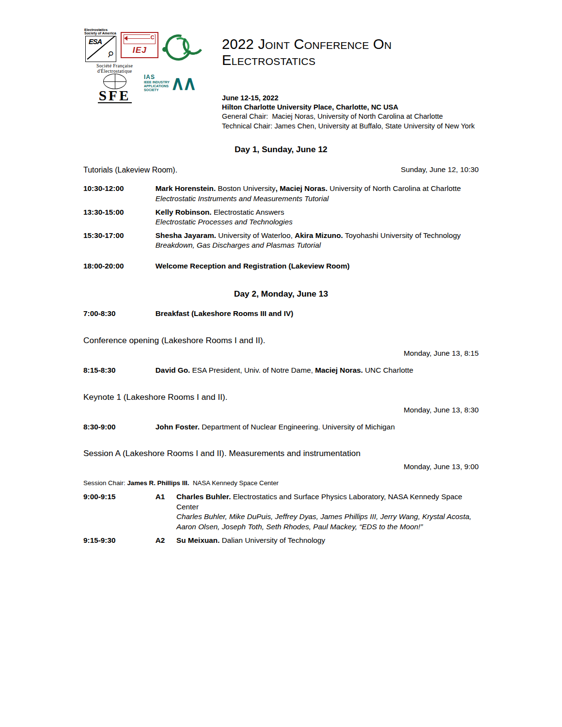Electrostatics
Society of America
ESA
⚲
C
IEJ
Société Française d'Électrostatique
SFE
IAS
IEEE INDUSTRY
APPLICATIONS
SOCIETY
∧∧
2022 Joint Conference On
Electrostatics
June 12-15, 2022
Hilton Charlotte University Place, Charlotte, NC USA
General Chair: Maciej Noras, University of North Carolina at Charlotte
Technical Chair: James Chen, University at Buffalo, State University of New York
Day 1, Sunday, June 12
| Tutorials (Lakeview Room). | Sunday, June 12, 10:30 |
| 10:30-12:00 | Mark Horenstein. Boston University , Maciej Noras. University of North Carolina at Charlotte Electrostatic Instruments and Measurements Tutorial |
| 13:30-15:00 | Kelly Robinson. Electrostatic Answers Electrostatic Processes and Technologies |
| 15:30-17:00 | Shesha Jayaram. University of Waterloo, Akira Mizuno. Toyohashi University of Technology Breakdown, Gas Discharges and Plasmas Tutorial |
| 18:00-20:00 | Welcome Reception and Registration (Lakeview Room) |
Day 2, Monday, June 13
| 7:00-8:30 | Breakfast (Lakeshore Rooms III and IV) |
Conference opening (Lakeshore Rooms I and II).
Monday, June 13, 8:15
| 8:15-8:30 | David Go. ESA President, Univ. of Notre Dame, Maciej Noras. UNC Charlotte |
Keynote 1 (Lakeshore Rooms I and II).
Monday, June 13, 8:30
| 8:30-9:00 | John Foster. Department of Nuclear Engineering. University of Michigan |
Session A (Lakeshore Rooms I and II). Measurements and instrumentation
Monday, June 13, 9:00
Session Chair: James R. Phillips III. NASA Kennedy Space Center
| 9:00-9:15 | A1 | Charles Buhler. Electrostatics and Surface Physics Laboratory, NASA Kennedy Space Center Charles Buhler, Mike DuPuis, Jeffrey Dyas, James Phillips III, Jerry Wang, Krystal Acosta, Aaron Olsen, Joseph Toth, Seth Rhodes, Paul Mackey, “EDS to the Moon!” |
| 9:15-9:30 | A2 | Su Meixuan. Dalian University of Technology |